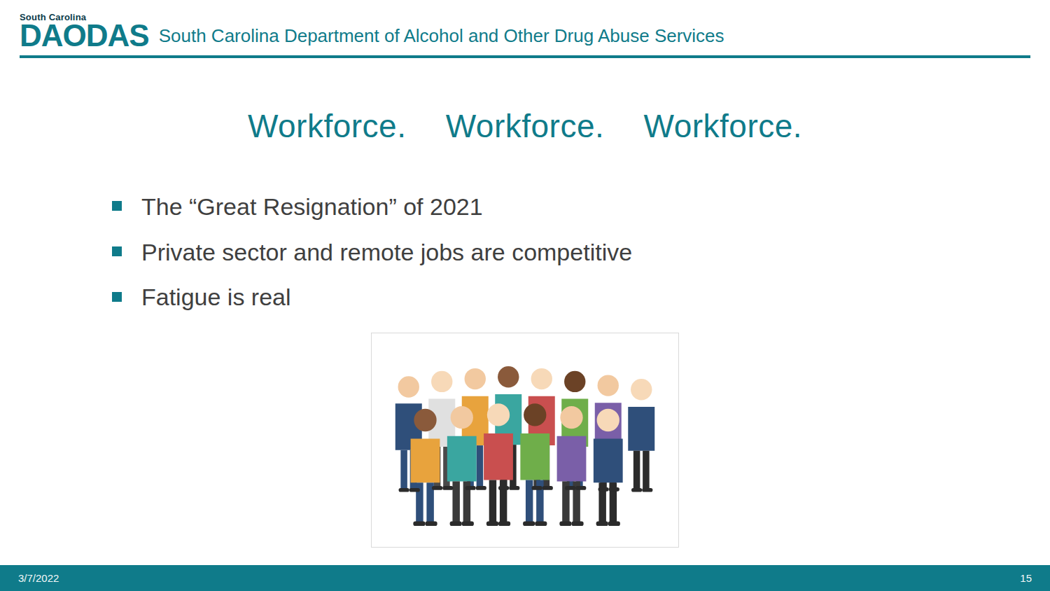South Carolina
DAODAS
South Carolina Department of Alcohol and Other Drug Abuse Services
Workforce. Workforce. Workforce.
The “Great Resignation” of 2021
Private sector and remote jobs are competitive
Fatigue is real
3/7/2022 15